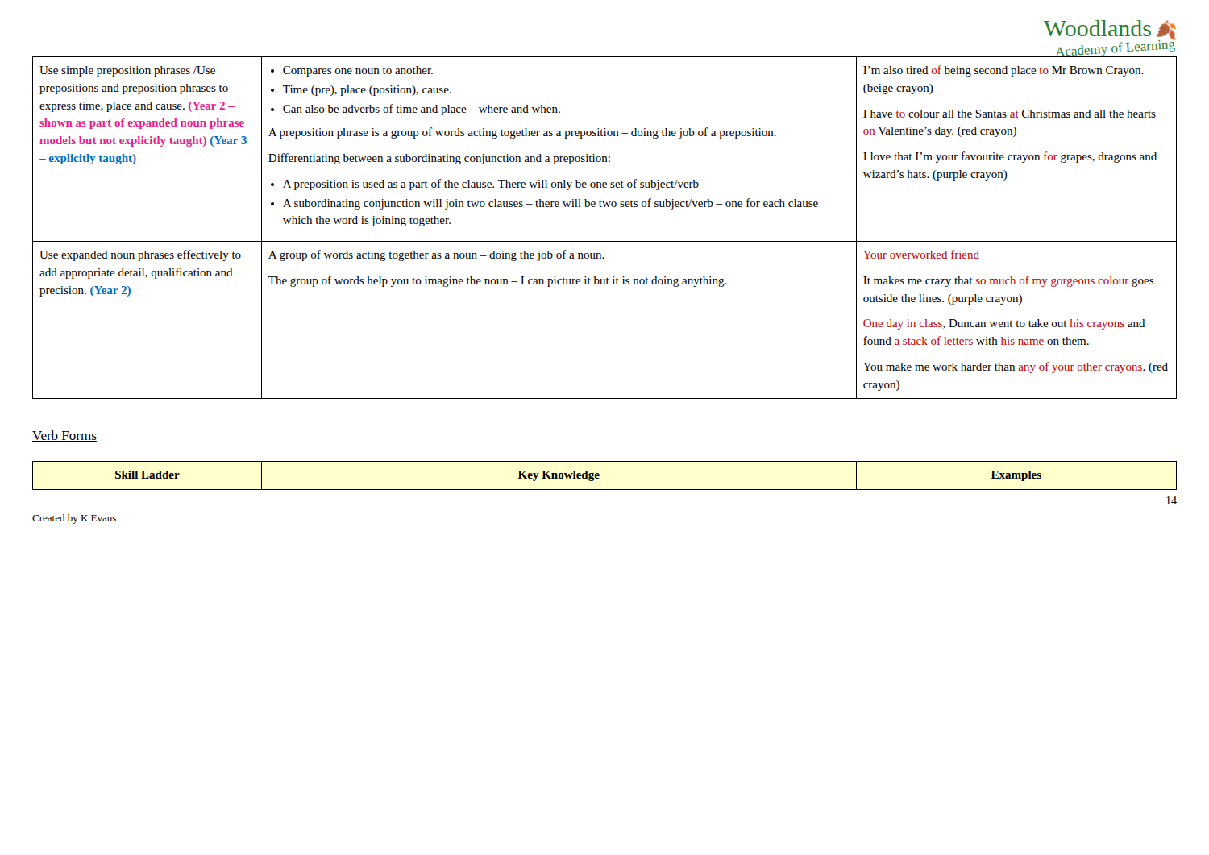Woodlands🍂 Academy of Learning
| Use simple preposition phrases /Use prepositions and preposition phrases to express time, place and cause. (Year 2 – shown as part of expanded noun phrase models but not explicitly taught) (Year 3 – explicitly taught) | Compares one noun to another. Time (pre), place (position), cause. Can also be adverbs of time and place – where and when. A preposition phrase is a group of words acting together as a preposition – doing the job of a preposition. Differentiating between a subordinating conjunction and a preposition: A preposition is used as a part of the clause. There will only be one set of subject/verb A subordinating conjunction will join two clauses – there will be two sets of subject/verb – one for each clause which the word is joining together. | I’m also tired of being second place to Mr Brown Crayon. (beige crayon) I have to colour all the Santas at Christmas and all the hearts on Valentine’s day. (red crayon) I love that I’m your favourite crayon for grapes, dragons and wizard’s hats. (purple crayon) |
| Use expanded noun phrases effectively to add appropriate detail, qualification and precision. (Year 2) | A group of words acting together as a noun – doing the job of a noun. The group of words help you to imagine the noun – I can picture it but it is not doing anything. | Your overworked friend It makes me crazy that so much of my gorgeous colour goes outside the lines. (purple crayon) One day in class , Duncan went to take out his crayons and found a stack of letters with his name on them. You make me work harder than any of your other crayons . (red crayon) |
Verb Forms
| Skill Ladder | Key Knowledge | Examples |
| --- | --- | --- |
14 Created by K Evans